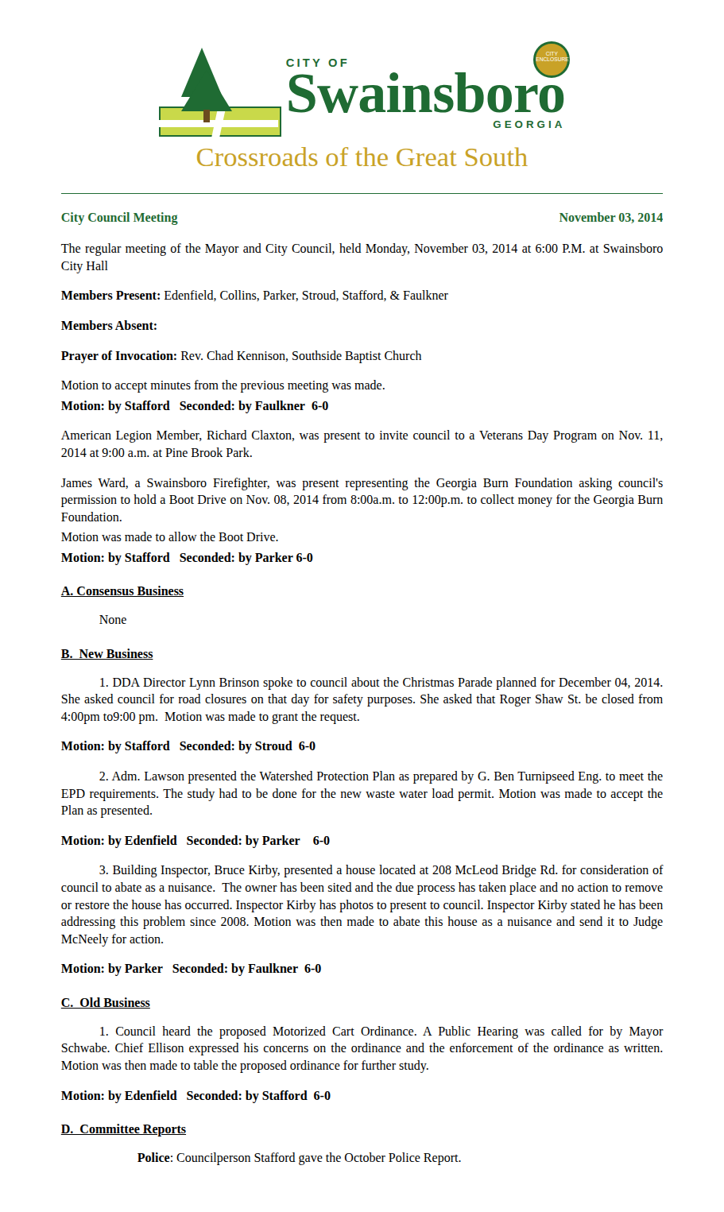CITY
ENCLOSURE
CITY OF
Swainsboro
GEORGIA
Crossroads of the Great South
City Council Meeting November 03, 2014
The regular meeting of the Mayor and City Council, held Monday, November 03, 2014 at 6:00 P.M. at Swainsboro City Hall
Members Present: Edenfield, Collins, Parker, Stroud, Stafford, & Faulkner
Members Absent:
Prayer of Invocation: Rev. Chad Kennison, Southside Baptist Church
Motion to accept minutes from the previous meeting was made.
Motion: by Stafford Seconded: by Faulkner 6-0
American Legion Member, Richard Claxton, was present to invite council to a Veterans Day Program on Nov. 11, 2014 at 9:00 a.m. at Pine Brook Park.
James Ward, a Swainsboro Firefighter, was present representing the Georgia Burn Foundation asking council's permission to hold a Boot Drive on Nov. 08, 2014 from 8:00a.m. to 12:00p.m. to collect money for the Georgia Burn Foundation.
Motion was made to allow the Boot Drive.
Motion: by Stafford Seconded: by Parker 6-0
A. Consensus Business
None
B. New Business
1. DDA Director Lynn Brinson spoke to council about the Christmas Parade planned for December 04, 2014. She asked council for road closures on that day for safety purposes. She asked that Roger Shaw St. be closed from 4:00pm to9:00 pm. Motion was made to grant the request.
Motion: by Stafford Seconded: by Stroud 6-0
2. Adm. Lawson presented the Watershed Protection Plan as prepared by G. Ben Turnipseed Eng. to meet the EPD requirements. The study had to be done for the new waste water load permit. Motion was made to accept the Plan as presented.
Motion: by Edenfield Seconded: by Parker 6-0
3. Building Inspector, Bruce Kirby, presented a house located at 208 McLeod Bridge Rd. for consideration of council to abate as a nuisance. The owner has been sited and the due process has taken place and no action to remove or restore the house has occurred. Inspector Kirby has photos to present to council. Inspector Kirby stated he has been addressing this problem since 2008. Motion was then made to abate this house as a nuisance and send it to Judge McNeely for action.
Motion: by Parker Seconded: by Faulkner 6-0
C. Old Business
1. Council heard the proposed Motorized Cart Ordinance. A Public Hearing was called for by Mayor Schwabe. Chief Ellison expressed his concerns on the ordinance and the enforcement of the ordinance as written. Motion was then made to table the proposed ordinance for further study.
Motion: by Edenfield Seconded: by Stafford 6-0
D. Committee Reports
Police: Councilperson Stafford gave the October Police Report.